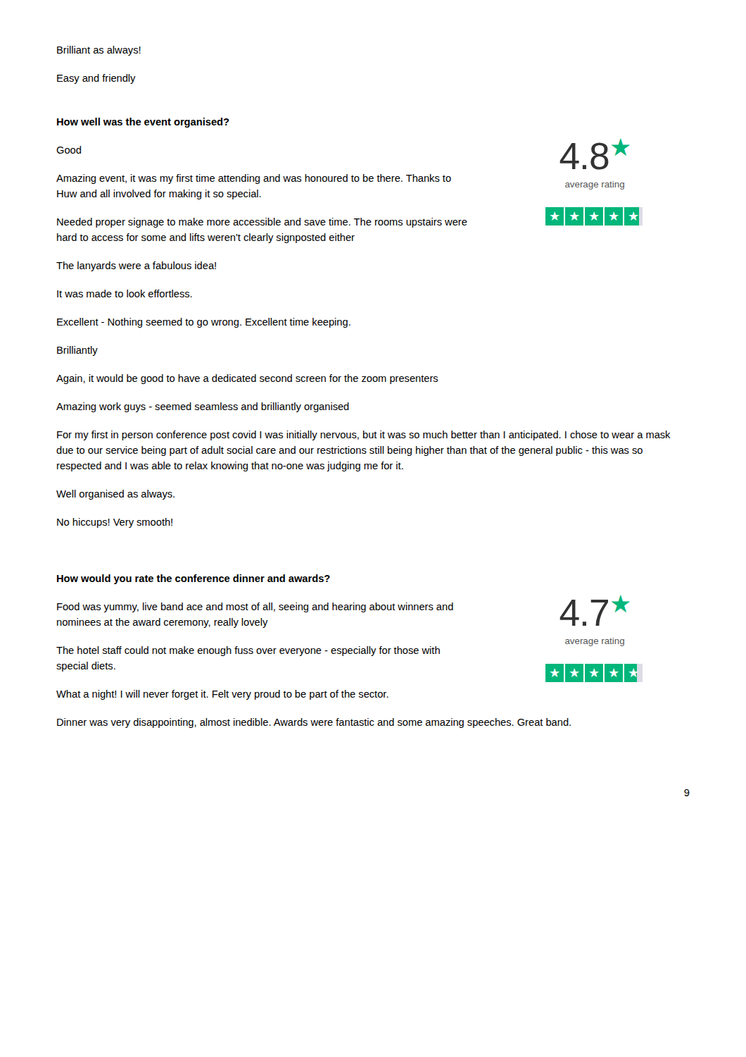Brilliant as always!
Easy and friendly
4.8★
average rating
★★★★★
How well was the event organised?
Good
Amazing event, it was my first time attending and was honoured to be there. Thanks to Huw and all involved for making it so special.
Needed proper signage to make more accessible and save time. The rooms upstairs were hard to access for some and lifts weren't clearly signposted either
The lanyards were a fabulous idea!
It was made to look effortless.
Excellent - Nothing seemed to go wrong. Excellent time keeping.
Brilliantly
Again, it would be good to have a dedicated second screen for the zoom presenters
Amazing work guys - seemed seamless and brilliantly organised
For my first in person conference post covid I was initially nervous, but it was so much better than I anticipated. I chose to wear a mask due to our service being part of adult social care and our restrictions still being higher than that of the general public - this was so respected and I was able to relax knowing that no-one was judging me for it.
Well organised as always.
No hiccups! Very smooth!
4.7★
average rating
★★★★★
How would you rate the conference dinner and awards?
Food was yummy, live band ace and most of all, seeing and hearing about winners and nominees at the award ceremony, really lovely
The hotel staff could not make enough fuss over everyone - especially for those with special diets.
What a night! I will never forget it. Felt very proud to be part of the sector.
Dinner was very disappointing, almost inedible. Awards were fantastic and some amazing speeches. Great band.
9